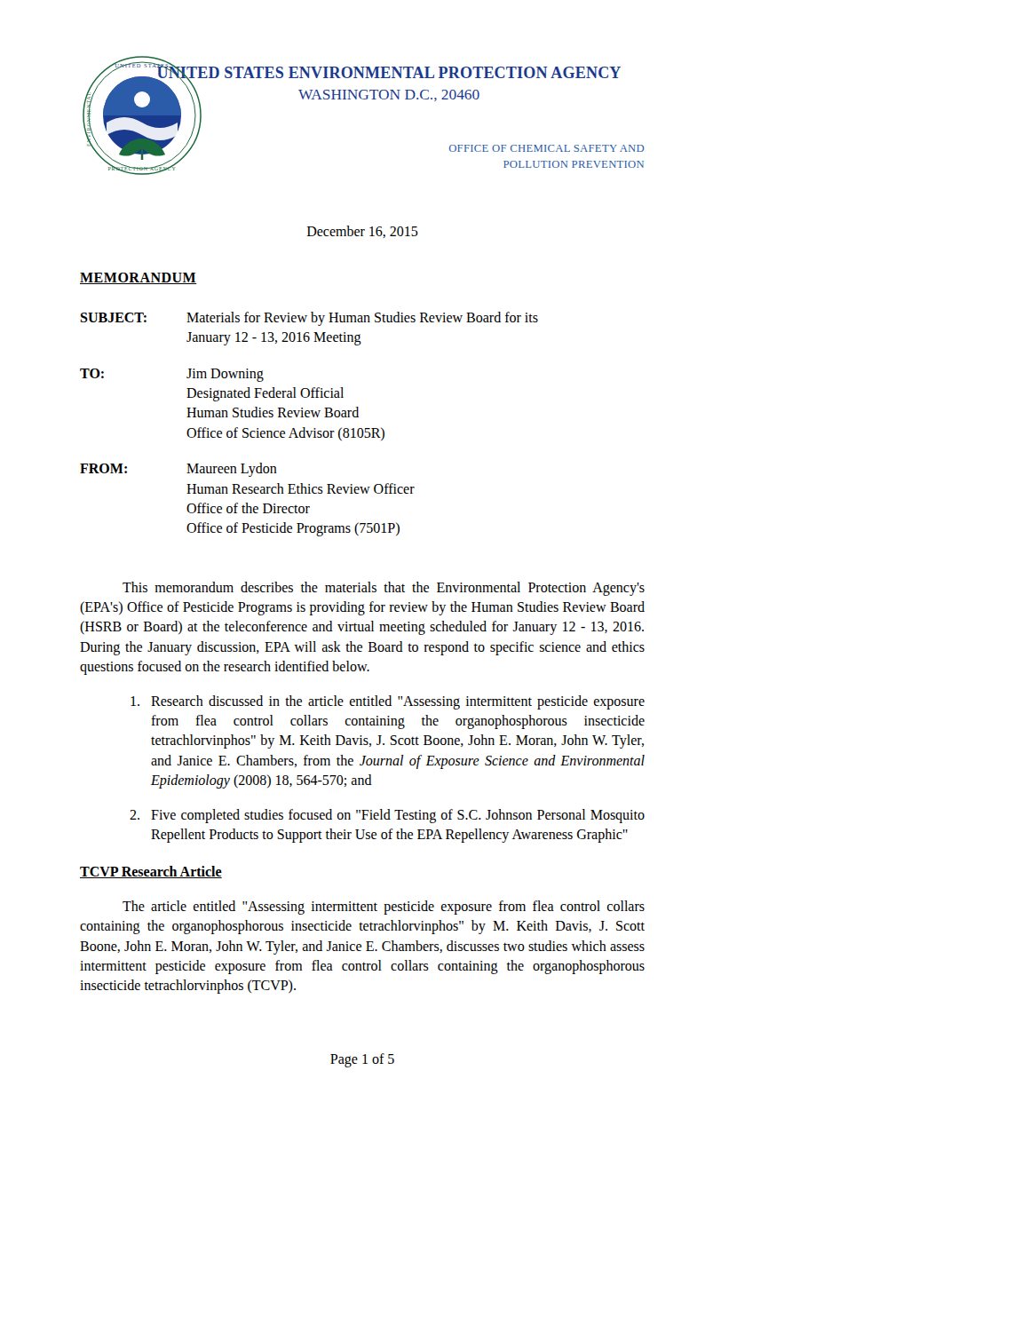UNITED STATES PROTECTION AGENCY ENVIRONMENTAL
UNITED STATES ENVIRONMENTAL PROTECTION AGENCY
WASHINGTON D.C., 20460
OFFICE OF CHEMICAL SAFETY AND
POLLUTION PREVENTION
December 16, 2015
MEMORANDUM
| SUBJECT: | Materials for Review by Human Studies Review Board for its January 12 - 13, 2016 Meeting |
| TO: | Jim Downing Designated Federal Official Human Studies Review Board Office of Science Advisor (8105R) |
| FROM: | Maureen Lydon Human Research Ethics Review Officer Office of the Director Office of Pesticide Programs (7501P) |
This memorandum describes the materials that the Environmental Protection Agency's (EPA's) Office of Pesticide Programs is providing for review by the Human Studies Review Board (HSRB or Board) at the teleconference and virtual meeting scheduled for January 12 - 13, 2016. During the January discussion, EPA will ask the Board to respond to specific science and ethics questions focused on the research identified below.
Research discussed in the article entitled "Assessing intermittent pesticide exposure from flea control collars containing the organophosphorous insecticide tetrachlorvinphos" by M. Keith Davis, J. Scott Boone, John E. Moran, John W. Tyler, and Janice E. Chambers, from the Journal of Exposure Science and Environmental Epidemiology (2008) 18, 564-570; and
Five completed studies focused on "Field Testing of S.C. Johnson Personal Mosquito Repellent Products to Support their Use of the EPA Repellency Awareness Graphic"
TCVP Research Article
The article entitled "Assessing intermittent pesticide exposure from flea control collars containing the organophosphorous insecticide tetrachlorvinphos" by M. Keith Davis, J. Scott Boone, John E. Moran, John W. Tyler, and Janice E. Chambers, discusses two studies which assess intermittent pesticide exposure from flea control collars containing the organophosphorous insecticide tetrachlorvinphos (TCVP).
Page 1 of 5